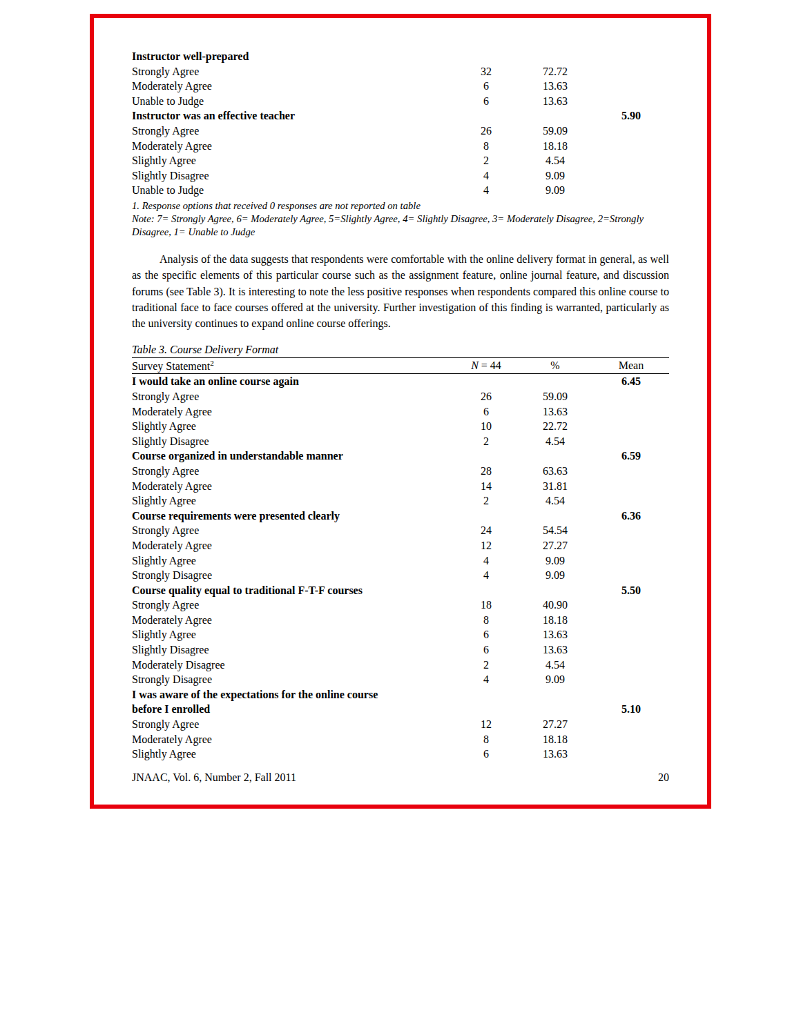| Instructor well-prepared | | | |
| Strongly Agree | 32 | 72.72 | |
| Moderately Agree | 6 | 13.63 | |
| Unable to Judge | 6 | 13.63 | |
| Instructor was an effective teacher | | | 5.90 |
| Strongly Agree | 26 | 59.09 | |
| Moderately Agree | 8 | 18.18 | |
| Slightly Agree | 2 | 4.54 | |
| Slightly Disagree | 4 | 9.09 | |
| Unable to Judge | 4 | 9.09 | |
1. Response options that received 0 responses are not reported on table
Note: 7= Strongly Agree, 6= Moderately Agree, 5=Slightly Agree, 4= Slightly Disagree, 3= Moderately Disagree, 2=Strongly Disagree, 1= Unable to Judge
Analysis of the data suggests that respondents were comfortable with the online delivery format in general, as well as the specific elements of this particular course such as the assignment feature, online journal feature, and discussion forums (see Table 3). It is interesting to note the less positive responses when respondents compared this online course to traditional face to face courses offered at the university. Further investigation of this finding is warranted, particularly as the university continues to expand online course offerings.
Table 3. Course Delivery Format
| Survey Statement 2 | N = 44 | % | Mean |
| --- | --- | --- | --- |
| I would take an online course again | | | 6.45 |
| Strongly Agree | 26 | 59.09 | |
| Moderately Agree | 6 | 13.63 | |
| Slightly Agree | 10 | 22.72 | |
| Slightly Disagree | 2 | 4.54 | |
| Course organized in understandable manner | | | 6.59 |
| Strongly Agree | 28 | 63.63 | |
| Moderately Agree | 14 | 31.81 | |
| Slightly Agree | 2 | 4.54 | |
| Course requirements were presented clearly | | | 6.36 |
| Strongly Agree | 24 | 54.54 | |
| Moderately Agree | 12 | 27.27 | |
| Slightly Agree | 4 | 9.09 | |
| Strongly Disagree | 4 | 9.09 | |
| Course quality equal to traditional F-T-F courses | | | 5.50 |
| Strongly Agree | 18 | 40.90 | |
| Moderately Agree | 8 | 18.18 | |
| Slightly Agree | 6 | 13.63 | |
| Slightly Disagree | 6 | 13.63 | |
| Moderately Disagree | 2 | 4.54 | |
| Strongly Disagree | 4 | 9.09 | |
| I was aware of the expectations for the online course | | | |
| before I enrolled | | | 5.10 |
| Strongly Agree | 12 | 27.27 | |
| Moderately Agree | 8 | 18.18 | |
| Slightly Agree | 6 | 13.63 | |
JNAAC, Vol. 6, Number 2, Fall 2011 20